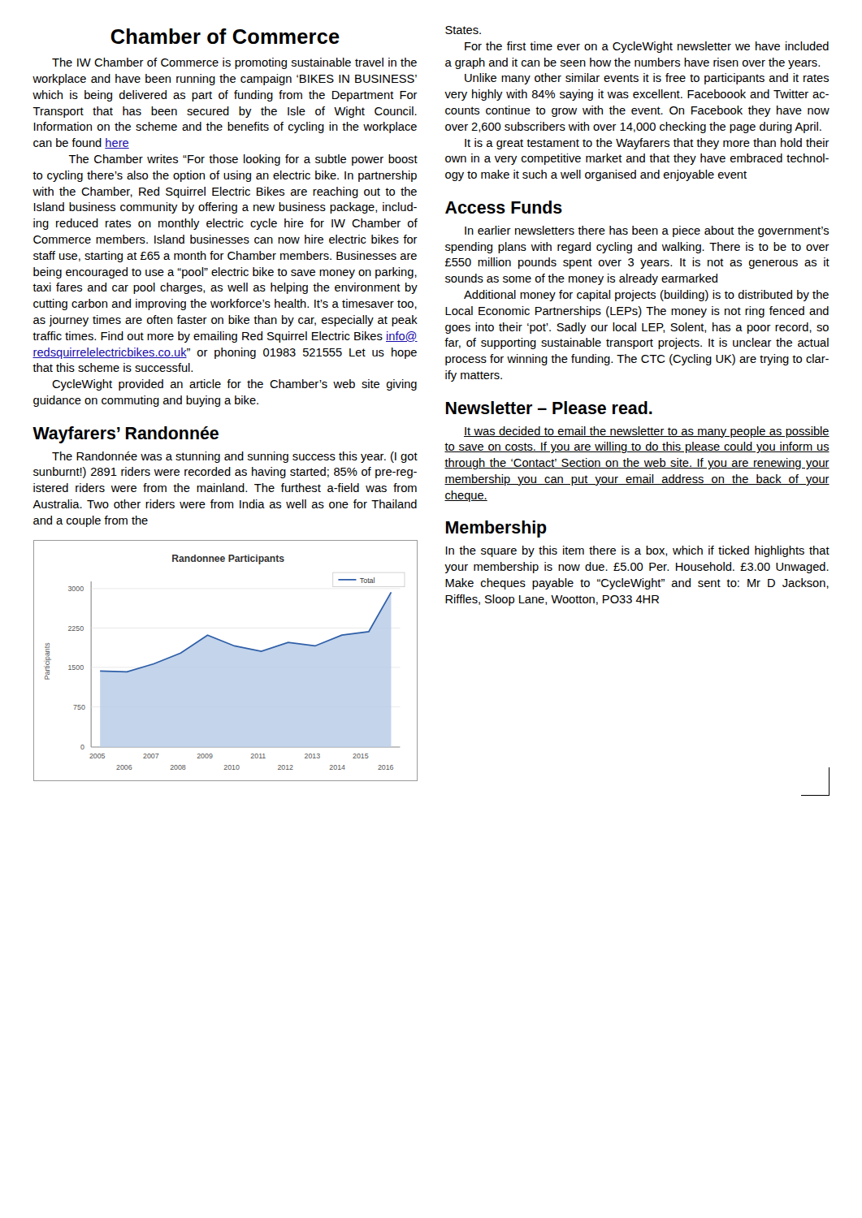Chamber of Commerce
The IW Chamber of Commerce is promoting sustainable travel in the workplace and have been running the campaign ‘BIKES IN BUSINESS’ which is being delivered as part of funding from the Department For Transport that has been secured by the Isle of Wight Council. Information on the scheme and the benefits of cycling in the workplace can be found here
The Chamber writes “For those looking for a subtle power boost to cycling there’s also the option of using an electric bike. In partnership with the Chamber, Red Squirrel Electric Bikes are reaching out to the Island business community by offering a new business package, including reduced rates on monthly electric cycle hire for IW Chamber of Commerce members. Island businesses can now hire electric bikes for staff use, starting at £65 a month for Chamber members. Businesses are being encouraged to use a “pool” electric bike to save money on parking, taxi fares and car pool charges, as well as helping the environment by cutting carbon and improving the workforce’s health. It’s a timesaver too, as journey times are often faster on bike than by car, especially at peak traffic times. Find out more by emailing Red Squirrel Electric Bikes info@redsquirrelelectricbikes.co.uk” or phoning 01983 521555 Let us hope that this scheme is successful.
CycleWight provided an article for the Chamber’s web site giving guidance on commuting and buying a bike.
Wayfarers’ Randonnée
The Randonnée was a stunning and sunning success this year. (I got sunburnt!) 2891 riders were recorded as having started; 85% of pre-registered riders were from the mainland. The furthest a-field was from Australia. Two other riders were from India as well as one for Thailand and a couple from the
Randonnee Participants Total Participants 3000 2250 1500 750 0 2005 2007 2009 2011 2013 2015 2006 2008 2010 2012 2014 2016
States.
For the first time ever on a CycleWight newsletter we have included a graph and it can be seen how the numbers have risen over the years.
Unlike many other similar events it is free to participants and it rates very highly with 84% saying it was excellent. Faceboook and Twitter accounts continue to grow with the event. On Facebook they have now over 2,600 subscribers with over 14,000 checking the page during April.
It is a great testament to the Wayfarers that they more than hold their own in a very competitive market and that they have embraced technology to make it such a well organised and enjoyable event
Access Funds
In earlier newsletters there has been a piece about the government’s spending plans with regard cycling and walking. There is to be to over £550 million pounds spent over 3 years. It is not as generous as it sounds as some of the money is already earmarked
Additional money for capital projects (building) is to distributed by the Local Economic Partnerships (LEPs) The money is not ring fenced and goes into their ‘pot’. Sadly our local LEP, Solent, has a poor record, so far, of supporting sustainable transport projects. It is unclear the actual process for winning the funding. The CTC (Cycling UK) are trying to clarify matters.
Newsletter – Please read.
It was decided to email the newsletter to as many people as possible to save on costs. If you are willing to do this please could you inform us through the ‘Contact’ Section on the web site. If you are renewing your membership you can put your email address on the back of your cheque.
Membership
In the square by this item there is a box, which if ticked highlights that your membership is now due. £5.00 Per. Household. £3.00 Unwaged. Make cheques payable to “CycleWight” and sent to: Mr D Jackson, Riffles, Sloop Lane, Wootton, PO33 4HR